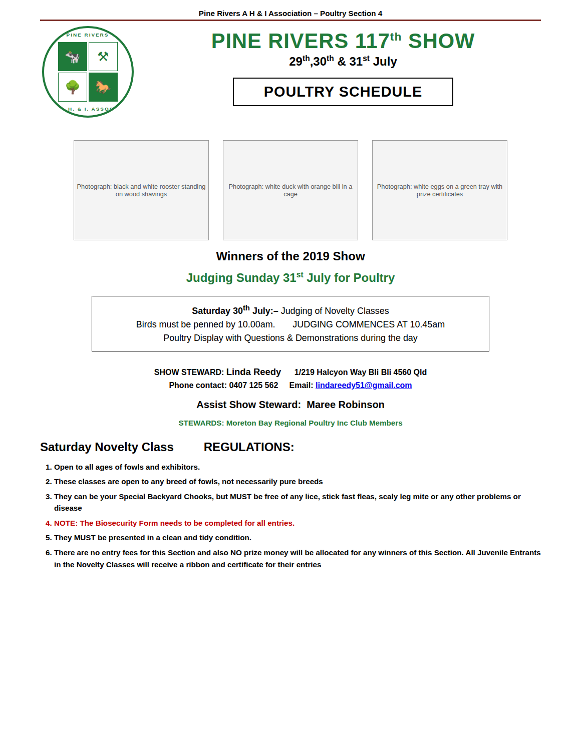Pine Rivers A H & I Association – Poultry Section 4
PINE RIVERS
🐄
⚒
🌳
🐎
A. H. & I. ASSOC.
PINE RIVERS 117th SHOW
29th,30th & 31st July
POULTRY SCHEDULE
Photograph: black and white rooster standing on wood shavings
Photograph: white duck with orange bill in a cage
Photograph: white eggs on a green tray with prize certificates
Winners of the 2019 Show
Judging Sunday 31st July for Poultry
Saturday 30th July:– Judging of Novelty Classes
Birds must be penned by 10.00am. JUDGING COMMENCES AT 10.45am
Poultry Display with Questions & Demonstrations during the day
SHOW STEWARD: Linda Reedy 1/219 Halcyon Way Bli Bli 4560 Qld
Phone contact: 0407 125 562 Email: lindareedy51@gmail.com
Assist Show Steward: Maree Robinson
STEWARDS: Moreton Bay Regional Poultry Inc Club Members
Saturday Novelty Class REGULATIONS:
Open to all ages of fowls and exhibitors.
These classes are open to any breed of fowls, not necessarily pure breeds
They can be your Special Backyard Chooks, but MUST be free of any lice, stick fast fleas, scaly leg mite or any other problems or disease
NOTE: The Biosecurity Form needs to be completed for all entries.
They MUST be presented in a clean and tidy condition.
There are no entry fees for this Section and also NO prize money will be allocated for any winners of this Section. All Juvenile Entrants in the Novelty Classes will receive a ribbon and certificate for their entries